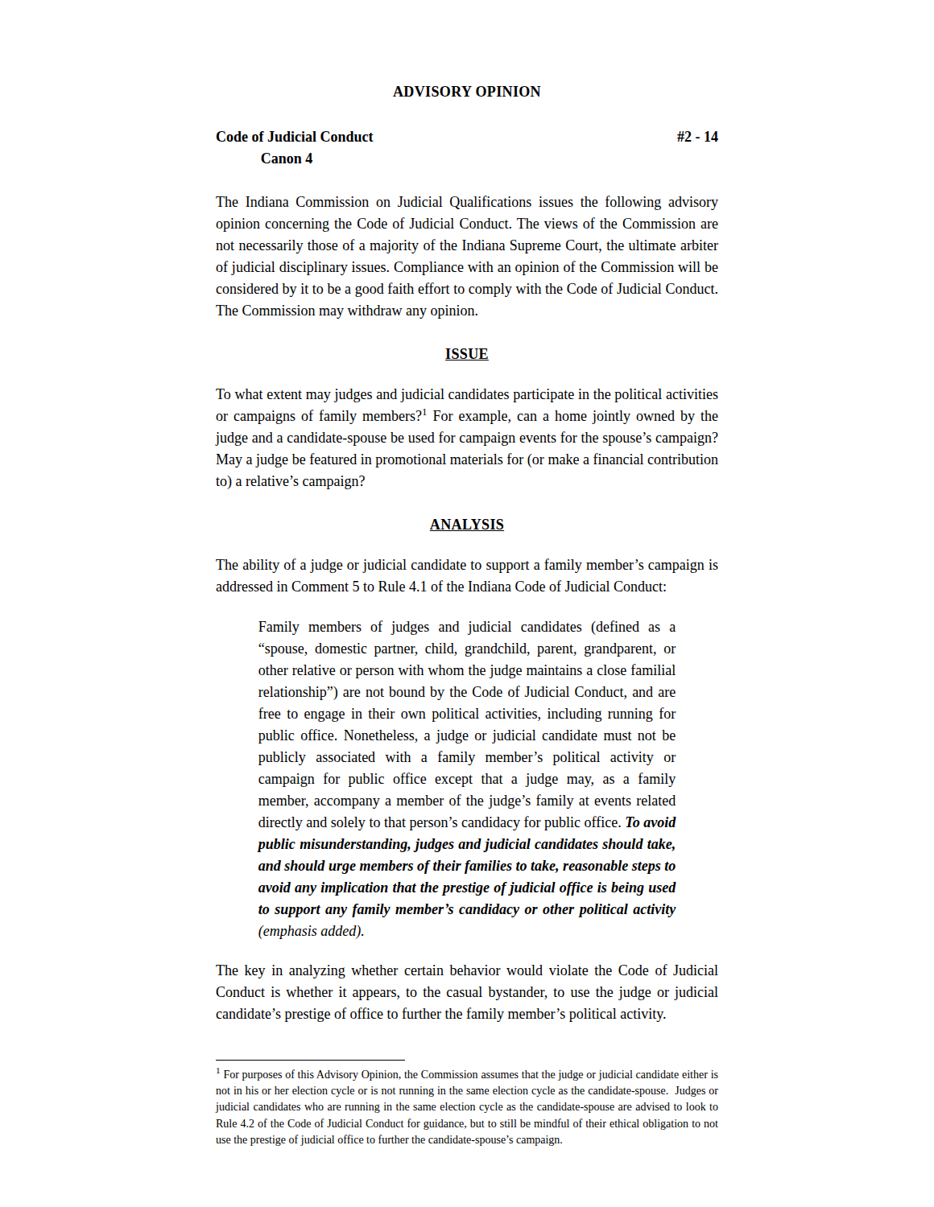ADVISORY OPINION
Code of Judicial Conduct #2 - 14
Canon 4
The Indiana Commission on Judicial Qualifications issues the following advisory opinion concerning the Code of Judicial Conduct. The views of the Commission are not necessarily those of a majority of the Indiana Supreme Court, the ultimate arbiter of judicial disciplinary issues. Compliance with an opinion of the Commission will be considered by it to be a good faith effort to comply with the Code of Judicial Conduct. The Commission may withdraw any opinion.
ISSUE
To what extent may judges and judicial candidates participate in the political activities or campaigns of family members?1 For example, can a home jointly owned by the judge and a candidate-spouse be used for campaign events for the spouse’s campaign? May a judge be featured in promotional materials for (or make a financial contribution to) a relative’s campaign?
ANALYSIS
The ability of a judge or judicial candidate to support a family member’s campaign is addressed in Comment 5 to Rule 4.1 of the Indiana Code of Judicial Conduct:
Family members of judges and judicial candidates (defined as a “spouse, domestic partner, child, grandchild, parent, grandparent, or other relative or person with whom the judge maintains a close familial relationship”) are not bound by the Code of Judicial Conduct, and are free to engage in their own political activities, including running for public office. Nonetheless, a judge or judicial candidate must not be publicly associated with a family member’s political activity or campaign for public office except that a judge may, as a family member, accompany a member of the judge’s family at events related directly and solely to that person’s candidacy for public office. To avoid public misunderstanding, judges and judicial candidates should take, and should urge members of their families to take, reasonable steps to avoid any implication that the prestige of judicial office is being used to support any family member’s candidacy or other political activity (emphasis added).
The key in analyzing whether certain behavior would violate the Code of Judicial Conduct is whether it appears, to the casual bystander, to use the judge or judicial candidate’s prestige of office to further the family member’s political activity.
1 For purposes of this Advisory Opinion, the Commission assumes that the judge or judicial candidate either is not in his or her election cycle or is not running in the same election cycle as the candidate-spouse. Judges or judicial candidates who are running in the same election cycle as the candidate-spouse are advised to look to Rule 4.2 of the Code of Judicial Conduct for guidance, but to still be mindful of their ethical obligation to not use the prestige of judicial office to further the candidate-spouse’s campaign.